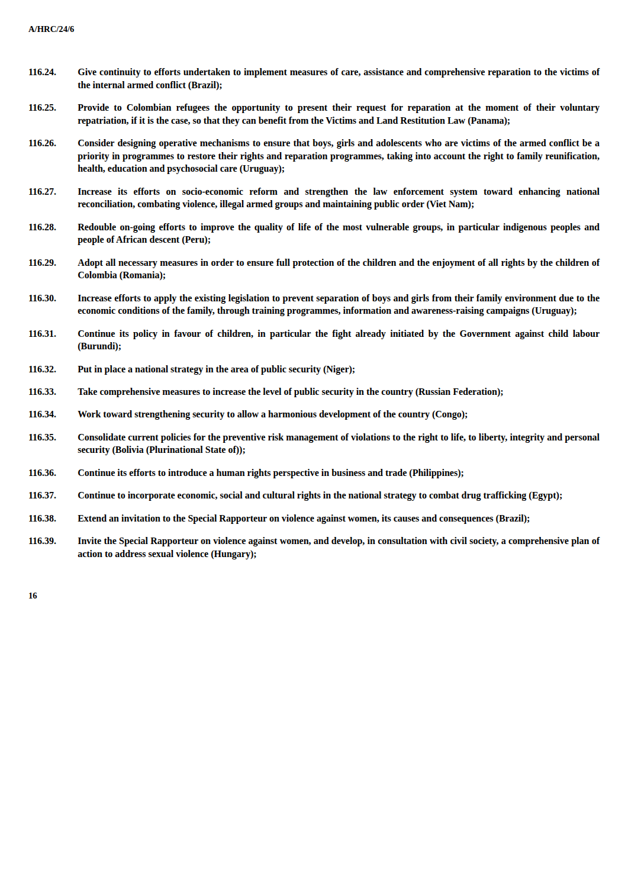A/HRC/24/6
116.24. Give continuity to efforts undertaken to implement measures of care, assistance and comprehensive reparation to the victims of the internal armed conflict (Brazil);
116.25. Provide to Colombian refugees the opportunity to present their request for reparation at the moment of their voluntary repatriation, if it is the case, so that they can benefit from the Victims and Land Restitution Law (Panama);
116.26. Consider designing operative mechanisms to ensure that boys, girls and adolescents who are victims of the armed conflict be a priority in programmes to restore their rights and reparation programmes, taking into account the right to family reunification, health, education and psychosocial care (Uruguay);
116.27. Increase its efforts on socio-economic reform and strengthen the law enforcement system toward enhancing national reconciliation, combating violence, illegal armed groups and maintaining public order (Viet Nam);
116.28. Redouble on-going efforts to improve the quality of life of the most vulnerable groups, in particular indigenous peoples and people of African descent (Peru);
116.29. Adopt all necessary measures in order to ensure full protection of the children and the enjoyment of all rights by the children of Colombia (Romania);
116.30. Increase efforts to apply the existing legislation to prevent separation of boys and girls from their family environment due to the economic conditions of the family, through training programmes, information and awareness-raising campaigns (Uruguay);
116.31. Continue its policy in favour of children, in particular the fight already initiated by the Government against child labour (Burundi);
116.32. Put in place a national strategy in the area of public security (Niger);
116.33. Take comprehensive measures to increase the level of public security in the country (Russian Federation);
116.34. Work toward strengthening security to allow a harmonious development of the country (Congo);
116.35. Consolidate current policies for the preventive risk management of violations to the right to life, to liberty, integrity and personal security (Bolivia (Plurinational State of));
116.36. Continue its efforts to introduce a human rights perspective in business and trade (Philippines);
116.37. Continue to incorporate economic, social and cultural rights in the national strategy to combat drug trafficking (Egypt);
116.38. Extend an invitation to the Special Rapporteur on violence against women, its causes and consequences (Brazil);
116.39. Invite the Special Rapporteur on violence against women, and develop, in consultation with civil society, a comprehensive plan of action to address sexual violence (Hungary);
16